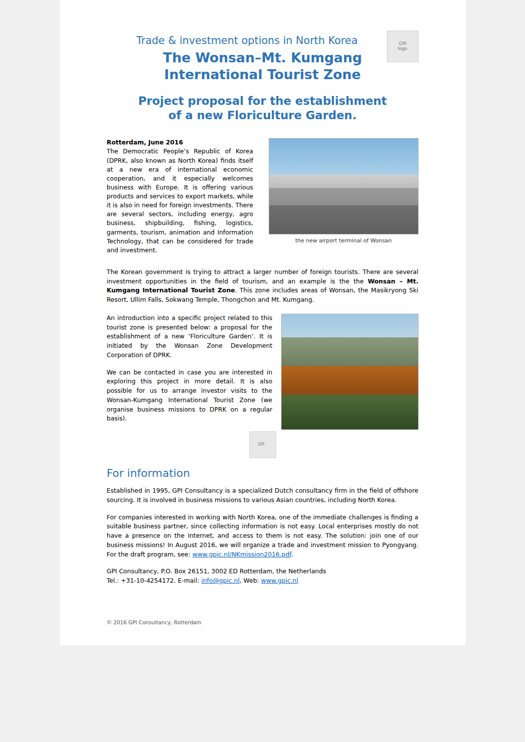GPI
logo
Trade & investment options in North Korea
The Wonsan–Mt. Kumgang
International Tourist Zone
Project proposal for the establishment
of a new Floriculture Garden.
the new airport terminal of Wonsan
Rotterdam, June 2016
The Democratic People’s Republic of Korea (DPRK, also known as North Korea) finds itself at a new era of international economic cooperation, and it especially welcomes business with Europe. It is offering various products and services to export markets, while it is also in need for foreign investments. There are several sectors, including energy, agro business, shipbuilding, fishing, logistics, garments, tourism, animation and Information Technology, that can be considered for trade and investment.
The Korean government is trying to attract a larger number of foreign tourists. There are several investment opportunities in the field of tourism, and an example is the the Wonsan – Mt. Kumgang International Tourist Zone. This zone includes areas of Wonsan, the Masikryong Ski Resort, Ullim Falls, Sokwang Temple, Thongchon and Mt. Kumgang.
An introduction into a specific project related to this tourist zone is presented below: a proposal for the establishment of a new ‘Floriculture Garden’. It is initiated by the Wonsan Zone Development Corporation of DPRK.
We can be contacted in case you are interested in exploring this project in more detail. It is also possible for us to arrange investor visits to the Wonsan-Kumgang International Tourist Zone (we organise business missions to DPRK on a regular basis).
GPI
For information
Established in 1995, GPI Consultancy is a specialized Dutch consultancy firm in the field of offshore sourcing. It is involved in business missions to various Asian countries, including North Korea.
For companies interested in working with North Korea, one of the immediate challenges is finding a suitable business partner, since collecting information is not easy. Local enterprises mostly do not have a presence on the Internet, and access to them is not easy. The solution: join one of our business missions! In August 2016, we will organize a trade and investment mission to Pyongyang. For the draft program, see: www.gpic.nl/NKmission2016.pdf.
GPI Consultancy, P.O. Box 26151, 3002 ED Rotterdam, the Netherlands
Tel.: +31-10-4254172. E-mail: info@gpic.nl, Web: www.gpic.nl
© 2016 GPI Consultancy, Rotterdam